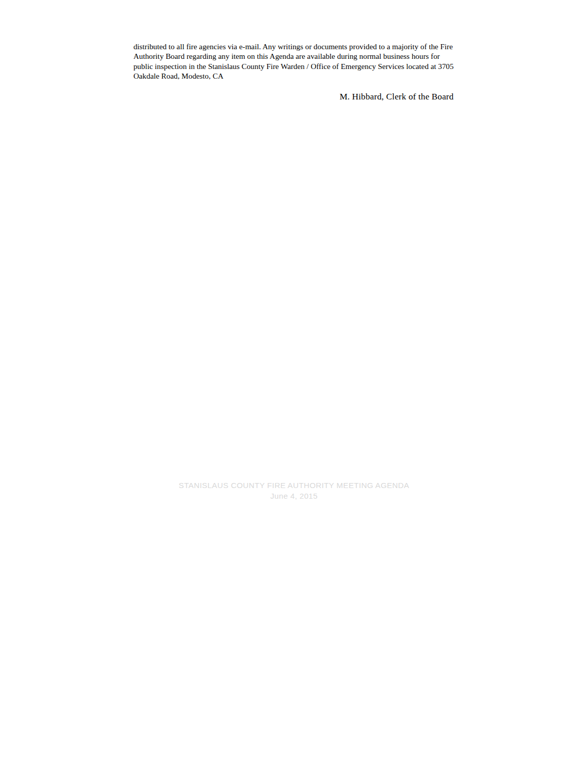distributed to all fire agencies via e-mail. Any writings or documents provided to a majority of the Fire Authority Board regarding any item on this Agenda are available during normal business hours for public inspection in the Stanislaus County Fire Warden / Office of Emergency Services located at 3705 Oakdale Road, Modesto, CA
M. Hibbard, Clerk of the Board
STANISLAUS COUNTY FIRE AUTHORITY MEETING AGENDA
June 4, 2015